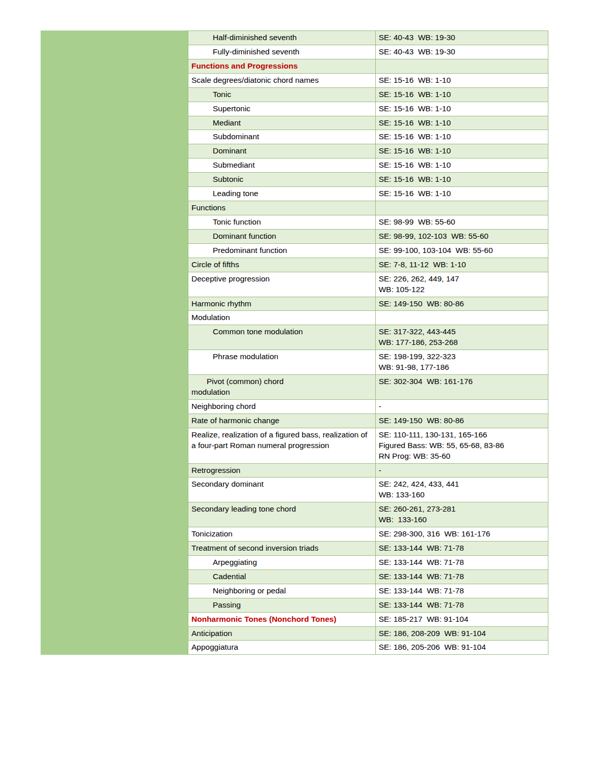| Half-diminished seventh | SE: 40-43 WB: 19-30 |
| Fully-diminished seventh | SE: 40-43 WB: 19-30 |
| Functions and Progressions | |
| Scale degrees/diatonic chord names | SE: 15-16 WB: 1-10 |
| Tonic | SE: 15-16 WB: 1-10 |
| Supertonic | SE: 15-16 WB: 1-10 |
| Mediant | SE: 15-16 WB: 1-10 |
| Subdominant | SE: 15-16 WB: 1-10 |
| Dominant | SE: 15-16 WB: 1-10 |
| Submediant | SE: 15-16 WB: 1-10 |
| Subtonic | SE: 15-16 WB: 1-10 |
| Leading tone | SE: 15-16 WB: 1-10 |
| Functions | |
| Tonic function | SE: 98-99 WB: 55-60 |
| Dominant function | SE: 98-99, 102-103 WB: 55-60 |
| Predominant function | SE: 99-100, 103-104 WB: 55-60 |
| Circle of fifths | SE: 7-8, 11-12 WB: 1-10 |
| Deceptive progression | SE: 226, 262, 449, 147 WB: 105-122 |
| Harmonic rhythm | SE: 149-150 WB: 80-86 |
| Modulation | |
| Common tone modulation | SE: 317-322, 443-445 WB: 177-186, 253-268 |
| Phrase modulation | SE: 198-199, 322-323 WB: 91-98, 177-186 |
| Pivot (common) chord modulation | SE: 302-304 WB: 161-176 |
| Neighboring chord | - |
| Rate of harmonic change | SE: 149-150 WB: 80-86 |
| Realize, realization of a figured bass, realization of a four-part Roman numeral progression | SE: 110-111, 130-131, 165-166 Figured Bass: WB: 55, 65-68, 83-86 RN Prog: WB: 35-60 |
| Retrogression | - |
| Secondary dominant | SE: 242, 424, 433, 441 WB: 133-160 |
| Secondary leading tone chord | SE: 260-261, 273-281 WB: 133-160 |
| Tonicization | SE: 298-300, 316 WB: 161-176 |
| Treatment of second inversion triads | SE: 133-144 WB: 71-78 |
| Arpeggiating | SE: 133-144 WB: 71-78 |
| Cadential | SE: 133-144 WB: 71-78 |
| Neighboring or pedal | SE: 133-144 WB: 71-78 |
| Passing | SE: 133-144 WB: 71-78 |
| Nonharmonic Tones (Nonchord Tones) | SE: 185-217 WB: 91-104 |
| Anticipation | SE: 186, 208-209 WB: 91-104 |
| Appoggiatura | SE: 186, 205-206 WB: 91-104 |